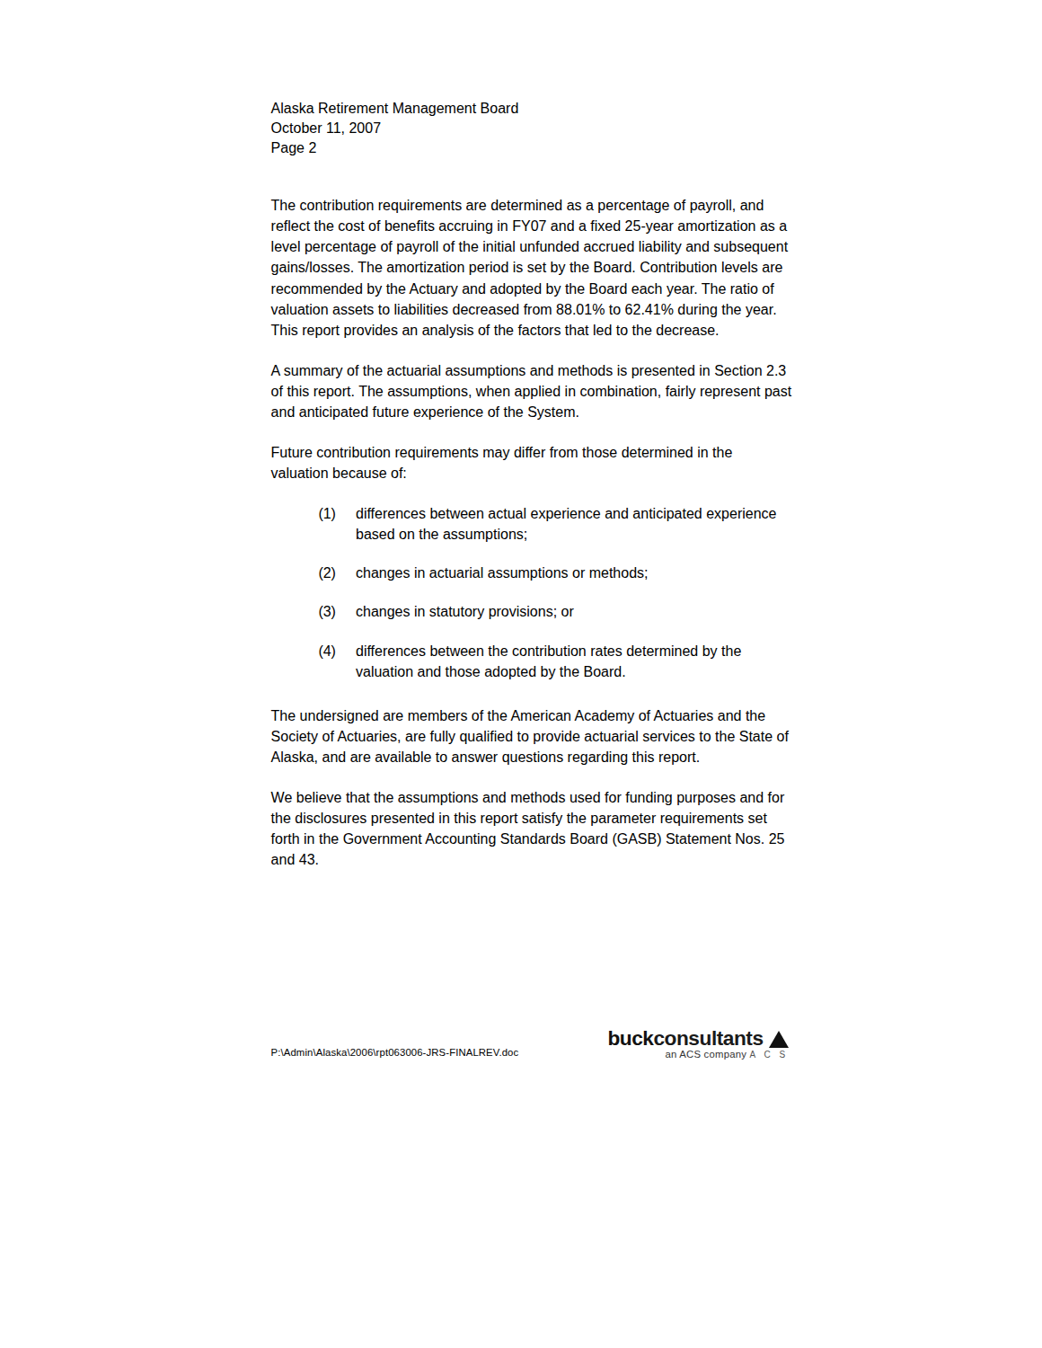Alaska Retirement Management Board
October 11, 2007
Page 2
The contribution requirements are determined as a percentage of payroll, and reflect the cost of benefits accruing in FY07 and a fixed 25-year amortization as a level percentage of payroll of the initial unfunded accrued liability and subsequent gains/losses. The amortization period is set by the Board. Contribution levels are recommended by the Actuary and adopted by the Board each year. The ratio of valuation assets to liabilities decreased from 88.01% to 62.41% during the year. This report provides an analysis of the factors that led to the decrease.
A summary of the actuarial assumptions and methods is presented in Section 2.3 of this report. The assumptions, when applied in combination, fairly represent past and anticipated future experience of the System.
Future contribution requirements may differ from those determined in the valuation because of:
(1) differences between actual experience and anticipated experience based on the assumptions;
(2) changes in actuarial assumptions or methods;
(3) changes in statutory provisions; or
(4) differences between the contribution rates determined by the valuation and those adopted by the Board.
The undersigned are members of the American Academy of Actuaries and the Society of Actuaries, are fully qualified to provide actuarial services to the State of Alaska, and are available to answer questions regarding this report.
We believe that the assumptions and methods used for funding purposes and for the disclosures presented in this report satisfy the parameter requirements set forth in the Government Accounting Standards Board (GASB) Statement Nos. 25 and 43.
P:\Admin\Alaska\2006\rpt063006-JRS-FINALREV.doc
buckconsultants
an ACS company A C S